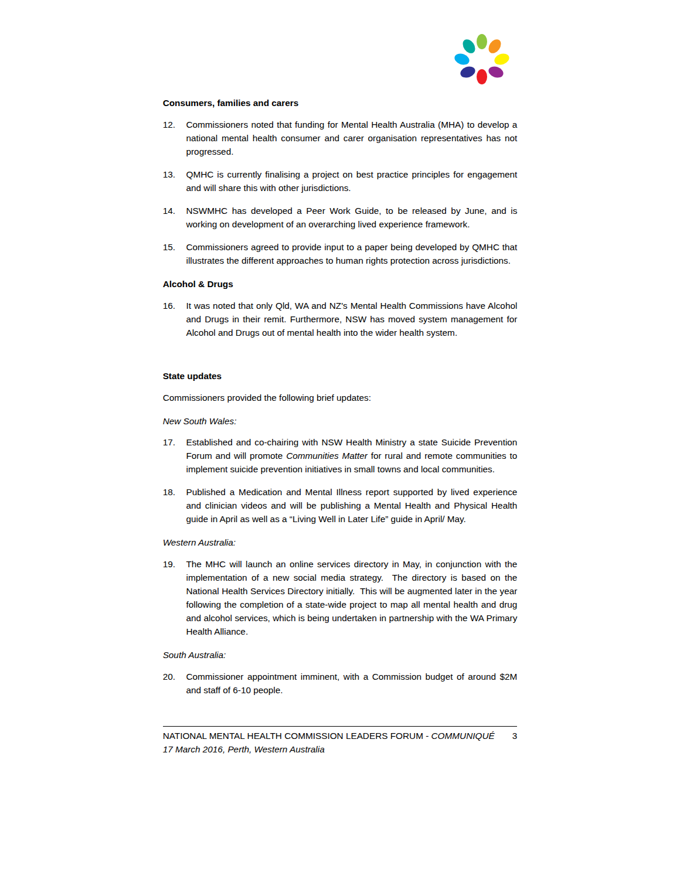Consumers, families and carers
12. Commissioners noted that funding for Mental Health Australia (MHA) to develop a national mental health consumer and carer organisation representatives has not progressed.
13. QMHC is currently finalising a project on best practice principles for engagement and will share this with other jurisdictions.
14. NSWMHC has developed a Peer Work Guide, to be released by June, and is working on development of an overarching lived experience framework.
15. Commissioners agreed to provide input to a paper being developed by QMHC that illustrates the different approaches to human rights protection across jurisdictions.
Alcohol & Drugs
16. It was noted that only Qld, WA and NZ's Mental Health Commissions have Alcohol and Drugs in their remit. Furthermore, NSW has moved system management for Alcohol and Drugs out of mental health into the wider health system.
State updates
Commissioners provided the following brief updates:
New South Wales:
17. Established and co-chairing with NSW Health Ministry a state Suicide Prevention Forum and will promote Communities Matter for rural and remote communities to implement suicide prevention initiatives in small towns and local communities.
18. Published a Medication and Mental Illness report supported by lived experience and clinician videos and will be publishing a Mental Health and Physical Health guide in April as well as a “Living Well in Later Life” guide in April/ May.
Western Australia:
19. The MHC will launch an online services directory in May, in conjunction with the implementation of a new social media strategy. The directory is based on the National Health Services Directory initially. This will be augmented later in the year following the completion of a state-wide project to map all mental health and drug and alcohol services, which is being undertaken in partnership with the WA Primary Health Alliance.
South Australia:
20. Commissioner appointment imminent, with a Commission budget of around $2M and staff of 6-10 people.
3 NATIONAL MENTAL HEALTH COMMISSION LEADERS FORUM - COMMUNIQUÉ 17 March 2016, Perth, Western Australia